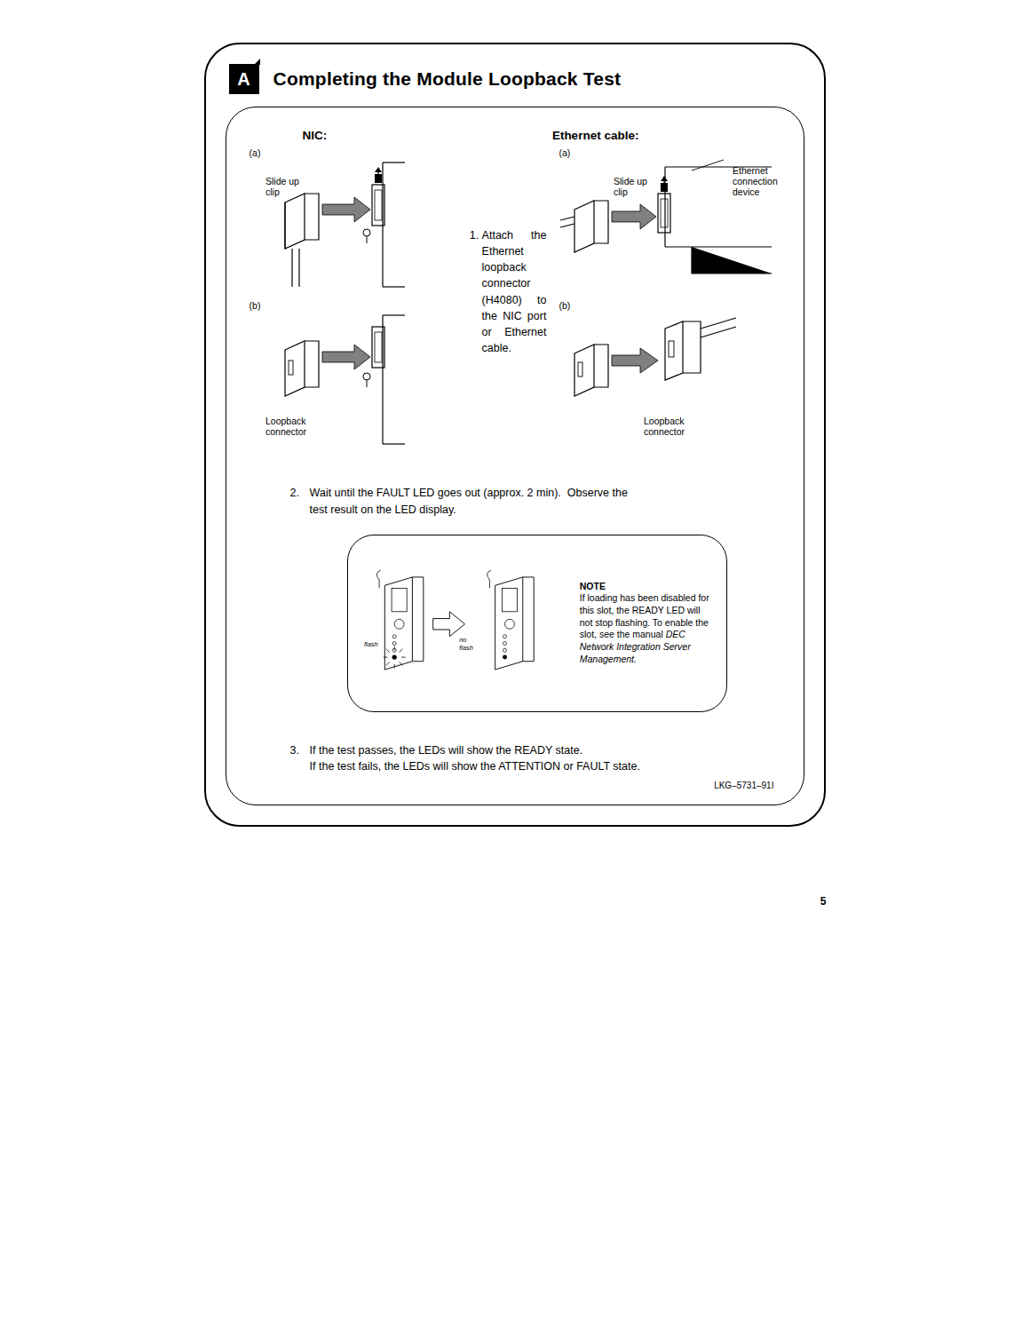A
Completing the Module Loopback Test
NIC: Ethernet cable:
(a)
Slide up clip
(b)
Loopback connector
Attach the Ethernet loopback connector (H4080) to the NIC port or Ethernet cable.
(a)
Ethernet connection device Slide up clip
(b)
Loopback connector
2. Wait until the FAULT LED goes out (approx. 2 min). Observe the
test result on the LED display.
flash no flash
NOTE
If loading has been disabled for this slot, the READY LED will not stop flashing. To enable the slot, see the manual DEC Network Integration Server Management.
3. If the test passes, the LEDs will show the READY state.
If the test fails, the LEDs will show the ATTENTION or FAULT state.
LKG–5731–91I
5